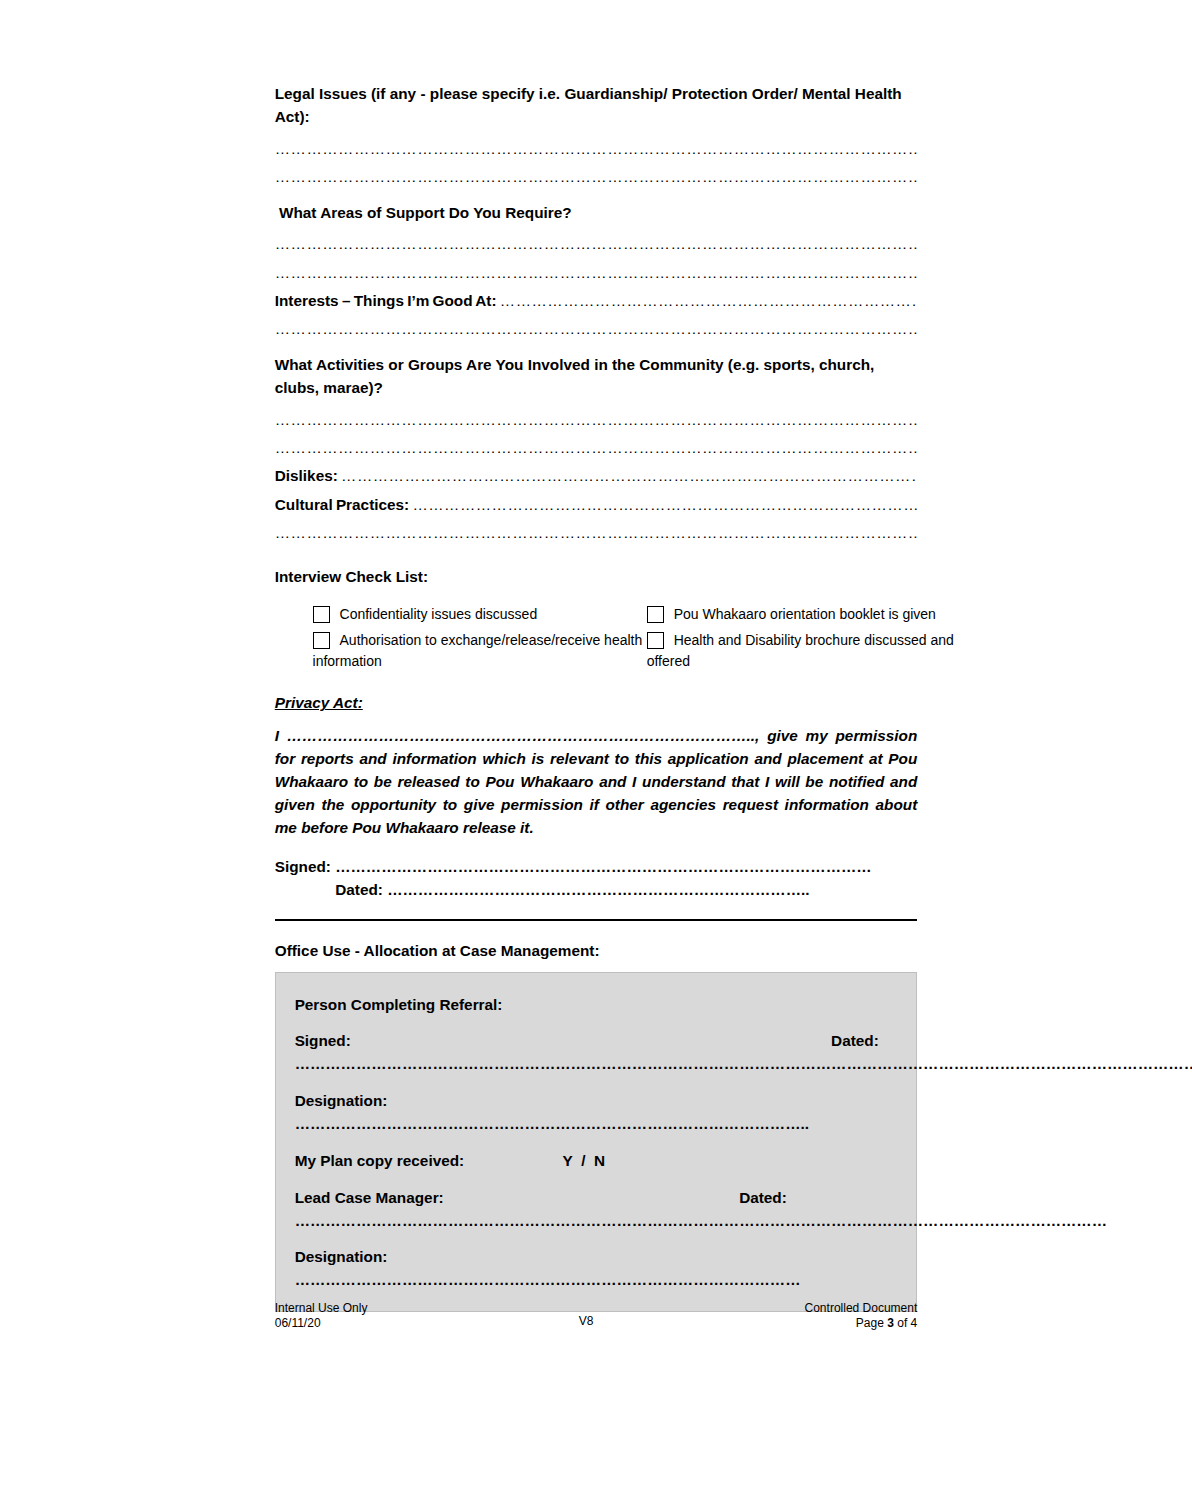Legal Issues (if any - please specify i.e. Guardianship/ Protection Order/ Mental Health Act):
…………………………………………………………………………………………………………………………………………………………………………………………………………………
…………………………………………………………………………………………………………………………………………………………………………………………………………………
What Areas of Support Do You Require?
…………………………………………………………………………………………………………………………………………………………………………………….…………………………
…………………………………………………………………………………………………………………………………………………………………….…………………………………………
Interests – Things I’m Good At: …………………………………………………………………………………………………………………………………………
…………………………………………………………………………………………………………………………………………………………………………………………………………………
What Activities or Groups Are You Involved in the Community (e.g. sports, church, clubs, marae)?
…………………………………………………………………………………………………………………………………………………………………………………………………………………
…………………………………………………………………………………………………………………………………………………………………………………………………………………
Dislikes: …………………………………………………………………………………………………………………………………………………………………………………….…………
Cultural Practices: …………………………………………………………………………………………………………………………………………………………………………
…………………………………………………………………………………………………………………………………………………………………………………………………………………
Interview Check List:
| Confidentiality issues discussed | Pou Whakaaro orientation booklet is given |
| Authorisation to exchange/release/receive health information | Health and Disability brochure discussed and offered |
Privacy Act:
I ……………………………………………………………………………….., give my permission for reports and information which is relevant to this application and placement at Pou Whakaaro to be released to Pou Whakaaro and I understand that I will be notified and given the opportunity to give permission if other agencies request information about me before Pou Whakaaro release it.
Signed: …………………………………………………………………………………………… Dated: ………………………………………………………………………..
Office Use - Allocation at Case Management:
Person Completing Referral:
Signed: ……………………………………………………………………………………………
Dated: ………………………………………………………………..
Designation: ………………………………………………………………………………………..
My Plan copy received:Y / N
Lead Case Manager: ……………………………………………………………………………
Dated: ………………………………………………………………
Designation: ………………………………………………………………………………………
Internal Use Only
06/11/20
V8
Controlled Document
Page 3 of 4